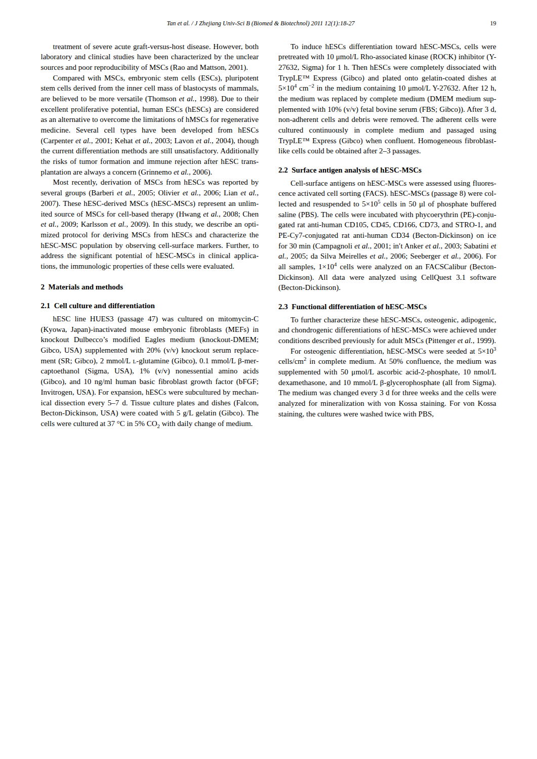Tan et al. / J Zhejiang Univ-Sci B (Biomed & Biotechnol) 2011 12(1):18-27 19
treatment of severe acute graft-versus-host disease. However, both laboratory and clinical studies have been characterized by the unclear sources and poor reproducibility of MSCs (Rao and Mattson, 2001).
Compared with MSCs, embryonic stem cells (ESCs), pluripotent stem cells derived from the inner cell mass of blastocysts of mammals, are believed to be more versatile (Thomson et al., 1998). Due to their excellent proliferative potential, human ESCs (hESCs) are considered as an alternative to overcome the limitations of hMSCs for regenerative medicine. Several cell types have been developed from hESCs (Carpenter et al., 2001; Kehat et al., 2003; Lavon et al., 2004), though the current differentiation methods are still unsatisfactory. Additionally the risks of tumor formation and immune rejection after hESC transplantation are always a concern (Grinnemo et al., 2006).
Most recently, derivation of MSCs from hESCs was reported by several groups (Barberi et al., 2005; Olivier et al., 2006; Lian et al., 2007). These hESC-derived MSCs (hESC-MSCs) represent an unlimited source of MSCs for cell-based therapy (Hwang et al., 2008; Chen et al., 2009; Karlsson et al., 2009). In this study, we describe an optimized protocol for deriving MSCs from hESCs and characterize the hESC-MSC population by observing cell-surface markers. Further, to address the significant potential of hESC-MSCs in clinical applications, the immunologic properties of these cells were evaluated.
2 Materials and methods
2.1 Cell culture and differentiation
hESC line HUES3 (passage 47) was cultured on mitomycin-C (Kyowa, Japan)-inactivated mouse embryonic fibroblasts (MEFs) in knockout Dulbecco’s modified Eagles medium (knockout-DMEM; Gibco, USA) supplemented with 20% (v/v) knockout serum replacement (SR; Gibco), 2 mmol/L l-glutamine (Gibco), 0.1 mmol/L β-mercaptoethanol (Sigma, USA), 1% (v/v) nonessential amino acids (Gibco), and 10 ng/ml human basic fibroblast growth factor (bFGF; Invitrogen, USA). For expansion, hESCs were subcultured by mechanical dissection every 5–7 d. Tissue culture plates and dishes (Falcon, Becton-Dickinson, USA) were coated with 5 g/L gelatin (Gibco). The cells were cultured at 37 °C in 5% CO2 with daily change of medium.
To induce hESCs differentiation toward hESC-MSCs, cells were pretreated with 10 μmol/L Rho-associated kinase (ROCK) inhibitor (Y-27632, Sigma) for 1 h. Then hESCs were completely dissociated with TrypLE™ Express (Gibco) and plated onto gelatin-coated dishes at 5×104 cm−2 in the medium containing 10 μmol/L Y-27632. After 12 h, the medium was replaced by complete medium (DMEM medium supplemented with 10% (v/v) fetal bovine serum (FBS; Gibco)). After 3 d, non-adherent cells and debris were removed. The adherent cells were cultured continuously in complete medium and passaged using TrypLE™ Express (Gibco) when confluent. Homogeneous fibroblast-like cells could be obtained after 2–3 passages.
2.2 Surface antigen analysis of hESC-MSCs
Cell-surface antigens on hESC-MSCs were assessed using fluorescence activated cell sorting (FACS). hESC-MSCs (passage 8) were collected and resuspended to 5×105 cells in 50 μl of phosphate buffered saline (PBS). The cells were incubated with phycoerythrin (PE)-conjugated rat anti-human CD105, CD45, CD166, CD73, and STRO-1, and PE-Cy7-conjugated rat anti-human CD34 (Becton-Dickinson) on ice for 30 min (Campagnoli et al., 2001; in′t Anker et al., 2003; Sabatini et al., 2005; da Silva Meirelles et al., 2006; Seeberger et al., 2006). For all samples, 1×104 cells were analyzed on an FACSCalibur (Becton-Dickinson). All data were analyzed using CellQuest 3.1 software (Becton-Dickinson).
2.3 Functional differentiation of hESC-MSCs
To further characterize these hESC-MSCs, osteogenic, adipogenic, and chondrogenic differentiations of hESC-MSCs were achieved under conditions described previously for adult MSCs (Pittenger et al., 1999).
For osteogenic differentiation, hESC-MSCs were seeded at 5×103 cells/cm2 in complete medium. At 50% confluence, the medium was supplemented with 50 μmol/L ascorbic acid-2-phosphate, 10 nmol/L dexamethasone, and 10 mmol/L β-glycerophosphate (all from Sigma). The medium was changed every 3 d for three weeks and the cells were analyzed for mineralization with von Kossa staining. For von Kossa staining, the cultures were washed twice with PBS,